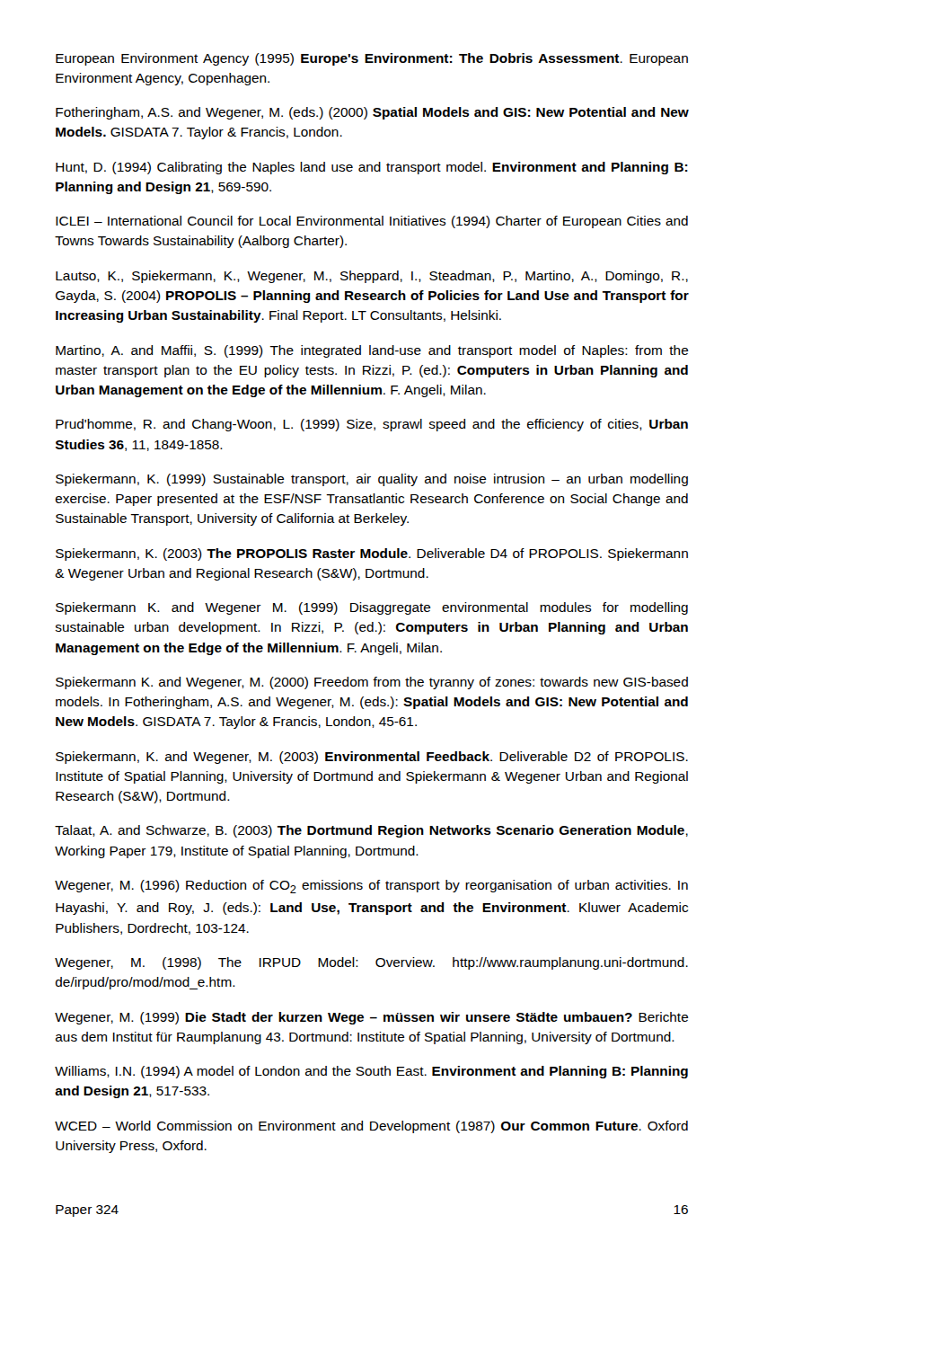European Environment Agency (1995) Europe's Environment: The Dobris Assessment. European Environment Agency, Copenhagen.
Fotheringham, A.S. and Wegener, M. (eds.) (2000) Spatial Models and GIS: New Potential and New Models. GISDATA 7. Taylor & Francis, London.
Hunt, D. (1994) Calibrating the Naples land use and transport model. Environment and Planning B: Planning and Design 21, 569-590.
ICLEI – International Council for Local Environmental Initiatives (1994) Charter of European Cities and Towns Towards Sustainability (Aalborg Charter).
Lautso, K., Spiekermann, K., Wegener, M., Sheppard, I., Steadman, P., Martino, A., Domingo, R., Gayda, S. (2004) PROPOLIS – Planning and Research of Policies for Land Use and Transport for Increasing Urban Sustainability. Final Report. LT Consultants, Helsinki.
Martino, A. and Maffii, S. (1999) The integrated land-use and transport model of Naples: from the master transport plan to the EU policy tests. In Rizzi, P. (ed.): Computers in Urban Planning and Urban Management on the Edge of the Millennium. F. Angeli, Milan.
Prud'homme, R. and Chang-Woon, L. (1999) Size, sprawl speed and the efficiency of cities, Urban Studies 36, 11, 1849-1858.
Spiekermann, K. (1999) Sustainable transport, air quality and noise intrusion – an urban modelling exercise. Paper presented at the ESF/NSF Transatlantic Research Conference on Social Change and Sustainable Transport, University of California at Berkeley.
Spiekermann, K. (2003) The PROPOLIS Raster Module. Deliverable D4 of PROPOLIS. Spiekermann & Wegener Urban and Regional Research (S&W), Dortmund.
Spiekermann K. and Wegener M. (1999) Disaggregate environmental modules for modelling sustainable urban development. In Rizzi, P. (ed.): Computers in Urban Planning and Urban Management on the Edge of the Millennium. F. Angeli, Milan.
Spiekermann K. and Wegener, M. (2000) Freedom from the tyranny of zones: towards new GIS-based models. In Fotheringham, A.S. and Wegener, M. (eds.): Spatial Models and GIS: New Potential and New Models. GISDATA 7. Taylor & Francis, London, 45-61.
Spiekermann, K. and Wegener, M. (2003) Environmental Feedback. Deliverable D2 of PROPOLIS. Institute of Spatial Planning, University of Dortmund and Spiekermann & Wegener Urban and Regional Research (S&W), Dortmund.
Talaat, A. and Schwarze, B. (2003) The Dortmund Region Networks Scenario Generation Module, Working Paper 179, Institute of Spatial Planning, Dortmund.
Wegener, M. (1996) Reduction of CO2 emissions of transport by reorganisation of urban activities. In Hayashi, Y. and Roy, J. (eds.): Land Use, Transport and the Environment. Kluwer Academic Publishers, Dordrecht, 103-124.
Wegener, M. (1998) The IRPUD Model: Overview. http://www.raumplanung.uni-dortmund. de/irpud/pro/mod/mod_e.htm.
Wegener, M. (1999) Die Stadt der kurzen Wege – müssen wir unsere Städte umbauen? Berichte aus dem Institut für Raumplanung 43. Dortmund: Institute of Spatial Planning, University of Dortmund.
Williams, I.N. (1994) A model of London and the South East. Environment and Planning B: Planning and Design 21, 517-533.
WCED – World Commission on Environment and Development (1987) Our Common Future. Oxford University Press, Oxford.
Paper 324 16